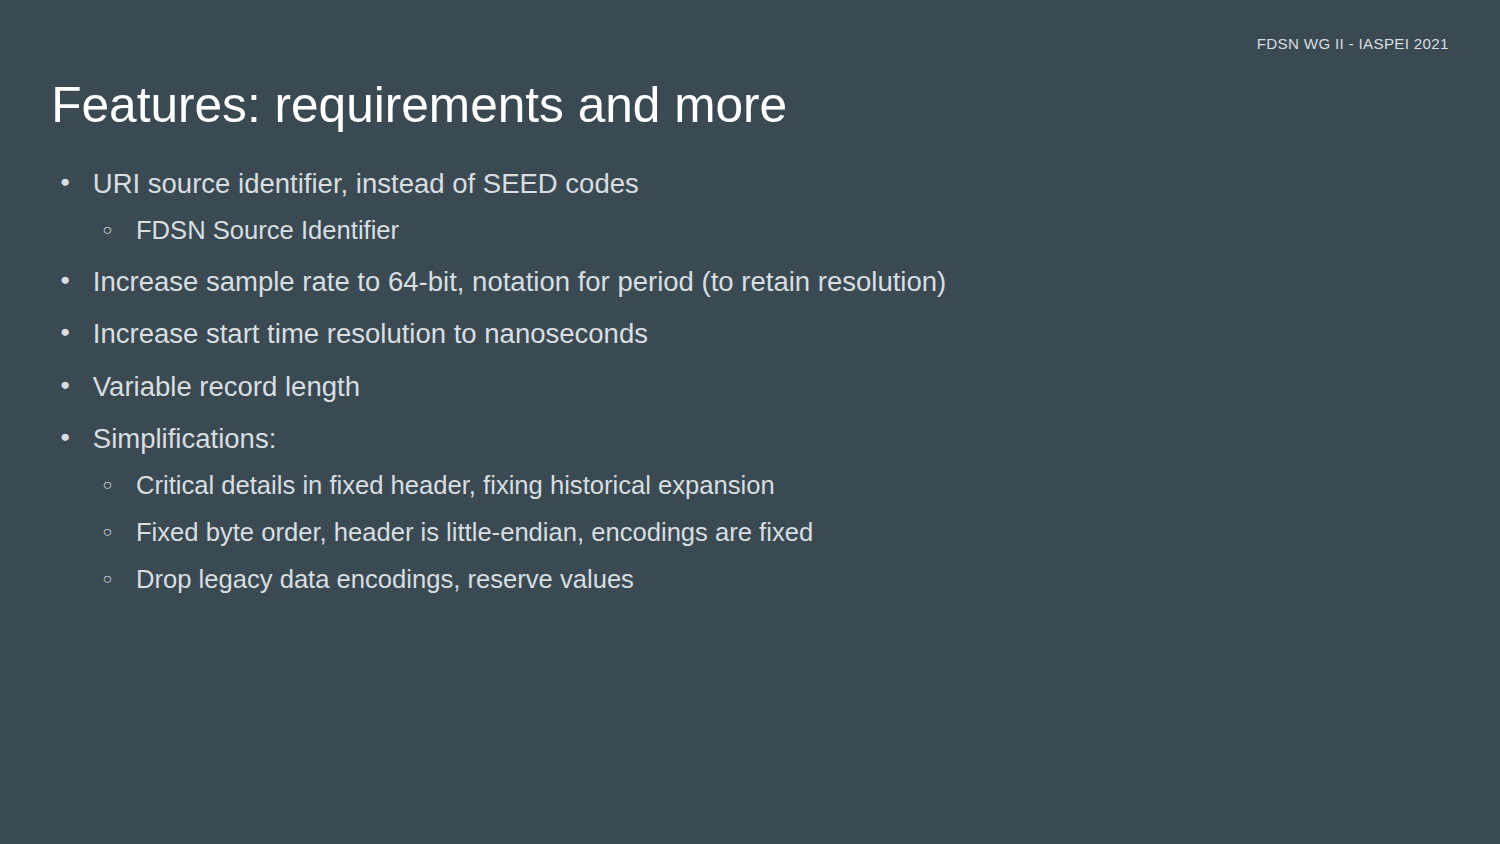FDSN WG II - IASPEI 2021
Features: requirements and more
URI source identifier, instead of SEED codes
FDSN Source Identifier
Increase sample rate to 64-bit, notation for period (to retain resolution)
Increase start time resolution to nanoseconds
Variable record length
Simplifications:
Critical details in fixed header, fixing historical expansion
Fixed byte order, header is little-endian, encodings are fixed
Drop legacy data encodings, reserve values